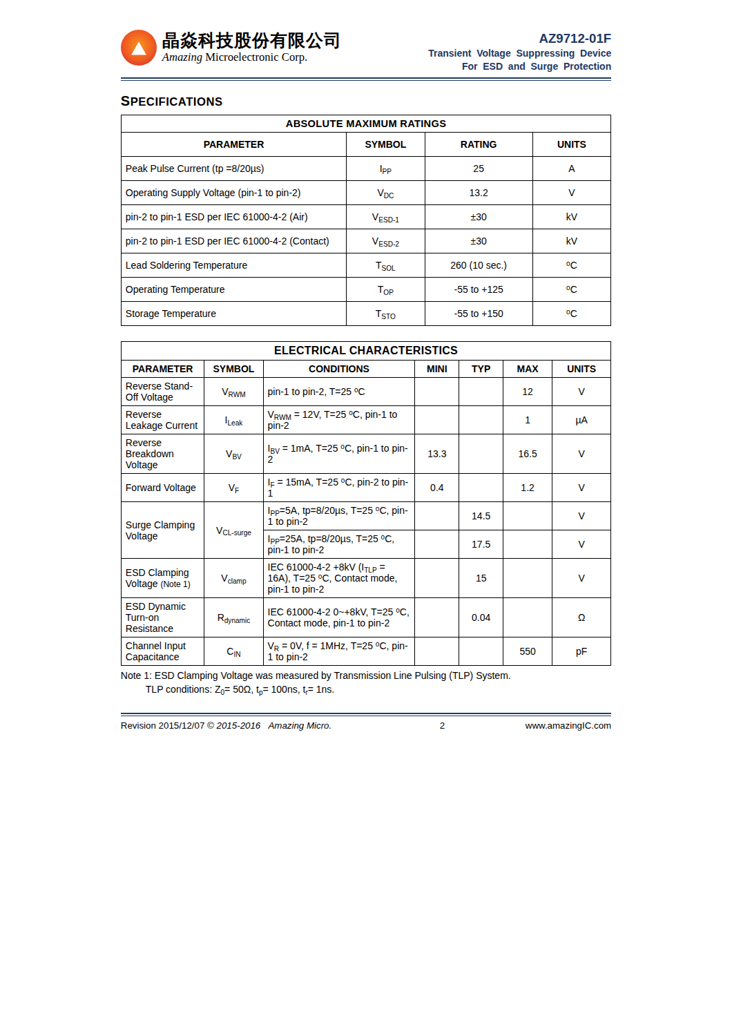晶焱科技股份有限公司
Amazing Microelectronic Corp.
AZ9712-01F
Transient Voltage Suppressing Device
For ESD and Surge Protection
SPECIFICATIONS
ABSOLUTE MAXIMUM RATINGS
| PARAMETER | SYMBOL | RATING | UNITS |
| --- | --- | --- | --- |
| Peak Pulse Current (tp =8/20µs) | I PP | 25 | A |
| Operating Supply Voltage (pin-1 to pin-2) | V DC | 13.2 | V |
| pin-2 to pin-1 ESD per IEC 61000-4-2 (Air) | V ESD-1 | ±30 | kV |
| pin-2 to pin-1 ESD per IEC 61000-4-2 (Contact) | V ESD-2 | ±30 | kV |
| Lead Soldering Temperature | T SOL | 260 (10 sec.) | o C |
| Operating Temperature | T OP | -55 to +125 | o C |
| Storage Temperature | T STO | -55 to +150 | o C |
ELECTRICAL CHARACTERISTICS
| PARAMETER | SYMBOL | CONDITIONS | MINI | TYP | MAX | UNITS |
| --- | --- | --- | --- | --- | --- | --- |
| Reverse Stand-Off Voltage | V RWM | pin-1 to pin-2, T=25 o C | | | 12 | V |
| Reverse Leakage Current | I Leak | V RWM = 12V, T=25 o C, pin-1 to pin-2 | | | 1 | µA |
| Reverse Breakdown Voltage | V BV | I BV = 1mA, T=25 o C, pin-1 to pin-2 | 13.3 | | 16.5 | V |
| Forward Voltage | V F | I F = 15mA, T=25 o C, pin-2 to pin-1 | 0.4 | | 1.2 | V |
| Surge Clamping Voltage | V CL-surge | I PP =5A, tp=8/20µs, T=25 o C, pin-1 to pin-2 | | 14.5 | | V |
| I PP =25A, tp=8/20µs, T=25 o C, pin-1 to pin-2 | | 17.5 | | V |
| ESD Clamping Voltage (Note 1) | V clamp | IEC 61000-4-2 +8kV (I TLP = 16A), T=25 o C, Contact mode, pin-1 to pin-2 | | 15 | | V |
| ESD Dynamic Turn-on Resistance | R dynamic | IEC 61000-4-2 0~+8kV, T=25 o C, Contact mode, pin-1 to pin-2 | | 0.04 | | Ω |
| Channel Input Capacitance | C IN | V R = 0V, f = 1MHz, T=25 o C, pin-1 to pin-2 | | | 550 | pF |
Note 1: ESD Clamping Voltage was measured by Transmission Line Pulsing (TLP) System.
TLP conditions: Z0= 50Ω, tp= 100ns, tr= 1ns.
Revision 2015/12/07 © 2015-2016 Amazing Micro.
2
www.amazingIC.com